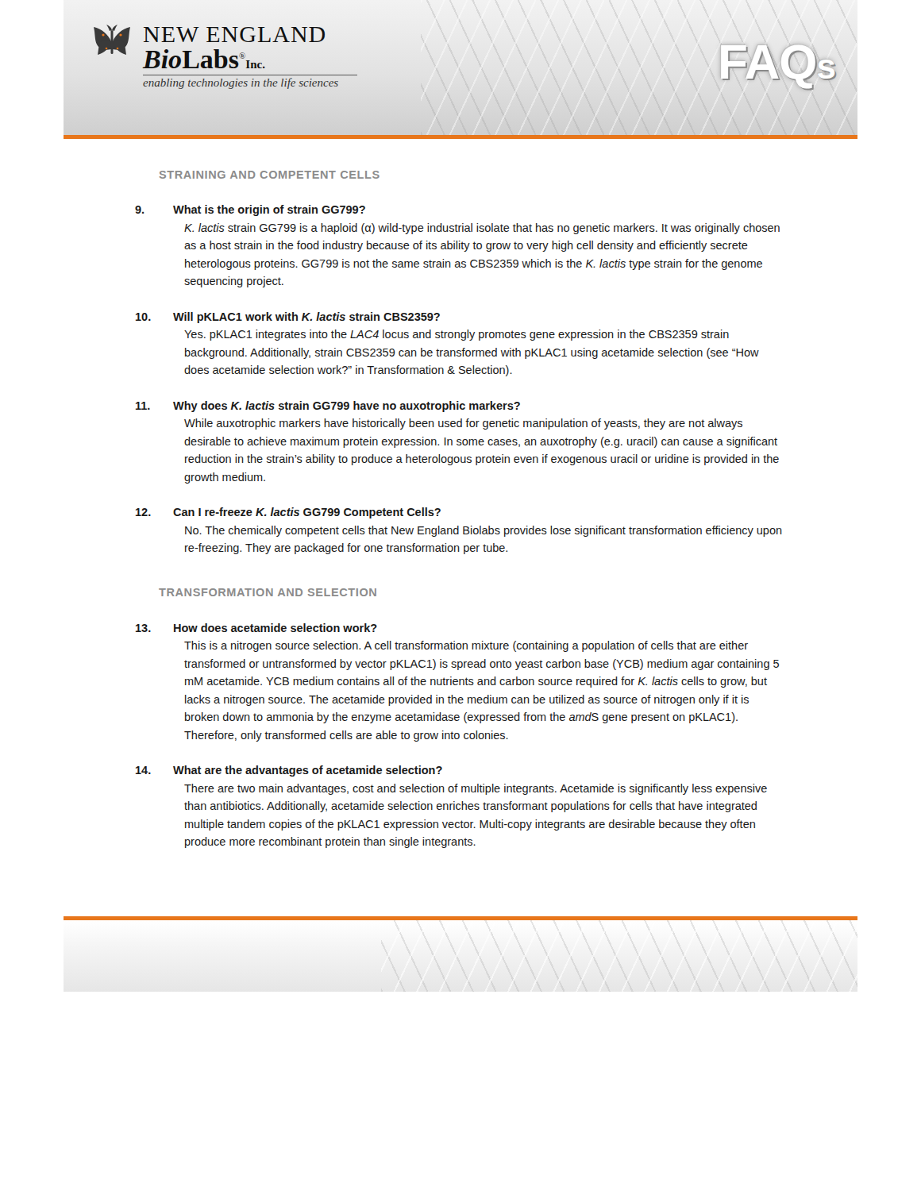NEW ENGLAND
Bio Labs®Inc.
enabling technologies in the life sciences
FAQs
Straining and Competent Cells
9.
What is the origin of strain GG799?
K. lactis strain GG799 is a haploid (α) wild-type industrial isolate that has no genetic markers. It was originally chosen as a host strain in the food industry because of its ability to grow to very high cell density and efficiently secrete heterologous proteins. GG799 is not the same strain as CBS2359 which is the K. lactis type strain for the genome sequencing project.
10.
Will pKLAC1 work with K. lactis strain CBS2359?
Yes. pKLAC1 integrates into the LAC4 locus and strongly promotes gene expression in the CBS2359 strain background. Additionally, strain CBS2359 can be transformed with pKLAC1 using acetamide selection (see “How does acetamide selection work?” in Transformation & Selection).
11.
Why does K. lactis strain GG799 have no auxotrophic markers?
While auxotrophic markers have historically been used for genetic manipulation of yeasts, they are not always desirable to achieve maximum protein expression. In some cases, an auxotrophy (e.g. uracil) can cause a significant reduction in the strain’s ability to produce a heterologous protein even if exogenous uracil or uridine is provided in the growth medium.
12.
Can I re-freeze K. lactis GG799 Competent Cells?
No. The chemically competent cells that New England Biolabs provides lose significant transformation efficiency upon re-freezing. They are packaged for one transformation per tube.
Transformation and Selection
13.
How does acetamide selection work?
This is a nitrogen source selection. A cell transformation mixture (containing a population of cells that are either transformed or untransformed by vector pKLAC1) is spread onto yeast carbon base (YCB) medium agar containing 5 mM acetamide. YCB medium contains all of the nutrients and carbon source required for K. lactis cells to grow, but lacks a nitrogen source. The acetamide provided in the medium can be utilized as source of nitrogen only if it is broken down to ammonia by the enzyme acetamidase (expressed from the amd S gene present on pKLAC1). Therefore, only transformed cells are able to grow into colonies.
14.
What are the advantages of acetamide selection?
There are two main advantages, cost and selection of multiple integrants. Acetamide is significantly less expensive than antibiotics. Additionally, acetamide selection enriches transformant populations for cells that have integrated multiple tandem copies of the pKLAC1 expression vector. Multi-copy integrants are desirable because they often produce more recombinant protein than single integrants.